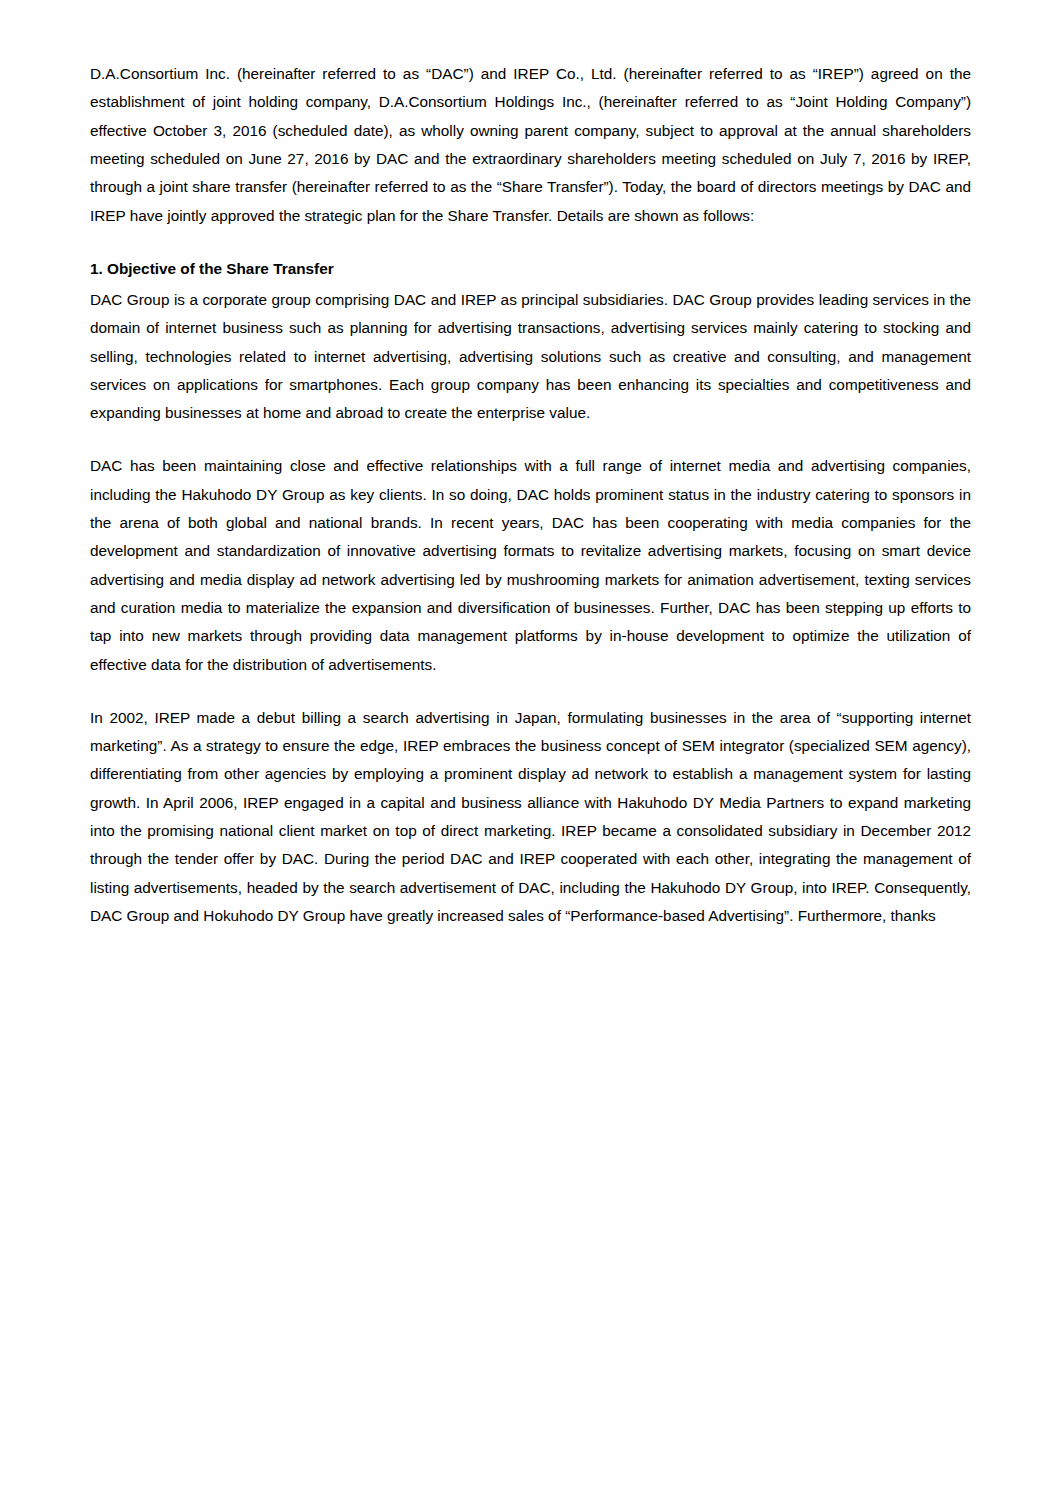D.A.Consortium Inc. (hereinafter referred to as “DAC”) and IREP Co., Ltd. (hereinafter referred to as “IREP”) agreed on the establishment of joint holding company, D.A.Consortium Holdings Inc., (hereinafter referred to as “Joint Holding Company”) effective October 3, 2016 (scheduled date), as wholly owning parent company, subject to approval at the annual shareholders meeting scheduled on June 27, 2016 by DAC and the extraordinary shareholders meeting scheduled on July 7, 2016 by IREP, through a joint share transfer (hereinafter referred to as the “Share Transfer”). Today, the board of directors meetings by DAC and IREP have jointly approved the strategic plan for the Share Transfer. Details are shown as follows:
1. Objective of the Share Transfer
DAC Group is a corporate group comprising DAC and IREP as principal subsidiaries. DAC Group provides leading services in the domain of internet business such as planning for advertising transactions, advertising services mainly catering to stocking and selling, technologies related to internet advertising, advertising solutions such as creative and consulting, and management services on applications for smartphones. Each group company has been enhancing its specialties and competitiveness and expanding businesses at home and abroad to create the enterprise value.
DAC has been maintaining close and effective relationships with a full range of internet media and advertising companies, including the Hakuhodo DY Group as key clients. In so doing, DAC holds prominent status in the industry catering to sponsors in the arena of both global and national brands. In recent years, DAC has been cooperating with media companies for the development and standardization of innovative advertising formats to revitalize advertising markets, focusing on smart device advertising and media display ad network advertising led by mushrooming markets for animation advertisement, texting services and curation media to materialize the expansion and diversification of businesses. Further, DAC has been stepping up efforts to tap into new markets through providing data management platforms by in-house development to optimize the utilization of effective data for the distribution of advertisements.
In 2002, IREP made a debut billing a search advertising in Japan, formulating businesses in the area of “supporting internet marketing”. As a strategy to ensure the edge, IREP embraces the business concept of SEM integrator (specialized SEM agency), differentiating from other agencies by employing a prominent display ad network to establish a management system for lasting growth. In April 2006, IREP engaged in a capital and business alliance with Hakuhodo DY Media Partners to expand marketing into the promising national client market on top of direct marketing. IREP became a consolidated subsidiary in December 2012 through the tender offer by DAC. During the period DAC and IREP cooperated with each other, integrating the management of listing advertisements, headed by the search advertisement of DAC, including the Hakuhodo DY Group, into IREP. Consequently, DAC Group and Hokuhodo DY Group have greatly increased sales of “Performance-based Advertising”. Furthermore, thanks